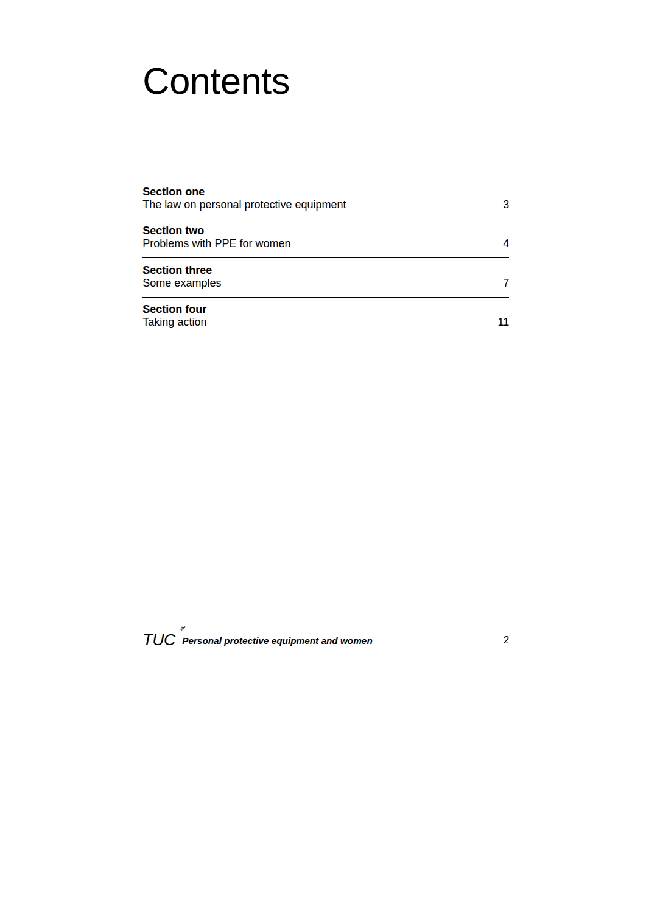Contents
| Section one |
| The law on personal protective equipment | 3 |
| Section two |
| Problems with PPE for women | 4 |
| Section three |
| Some examples | 7 |
| Section four |
| Taking action | 11 |
TUC»» Personal protective equipment and women
2